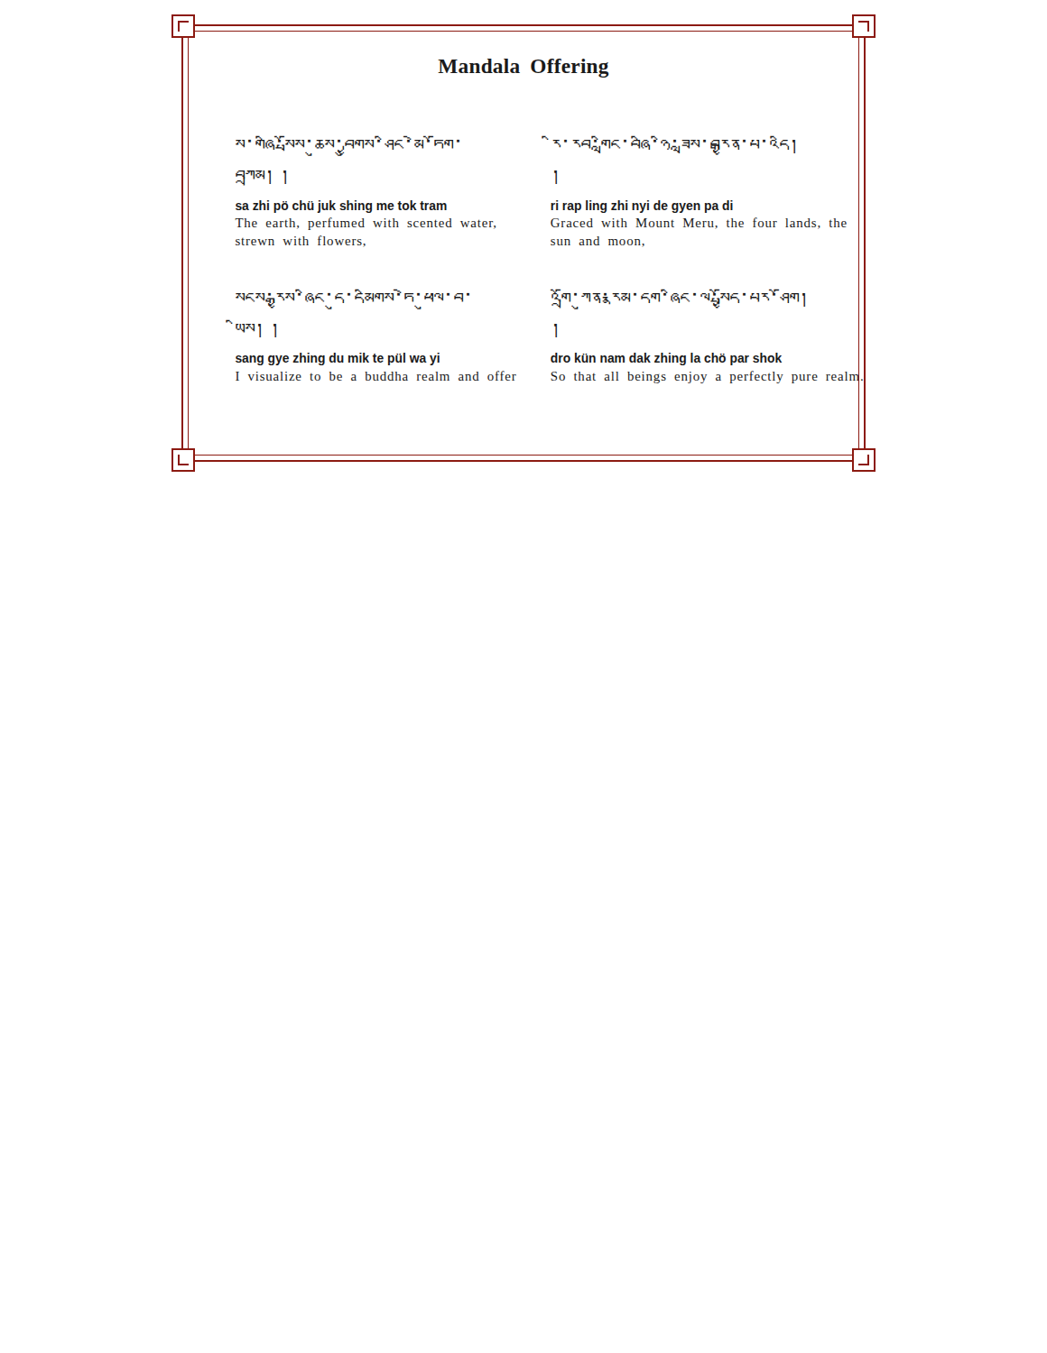Mandala Offering
ས་གཞི་སྤོས་ཆུས་བྱུགས་ཤིང་མེ་ཏོག་བཀྲམ། །
sa zhi pö chü juk shing me tok tram
The earth, perfumed with scented water,
strewn with flowers,
སངས་རྒྱས་ཞིང་དུ་དམིགས་ཏེ་ཕུལ་བ་ཡིས། །
sang gye zhing du mik te pül wa yi
I visualize to be a buddha realm and offer
རི་རབ་གླིང་བཞི་ཉི་ཟླས་བརྒྱན་པ་འདི། །
ri rap ling zhi nyi de gyen pa di
Graced with Mount Meru, the four lands, the
sun and moon,
འགྲོ་ཀུན་རྣམ་དག་ཞིང་ལ་སྤྱོད་པར་ཤོག། །
dro kün nam dak zhing la chö par shok
So that all beings enjoy a perfectly pure realm.